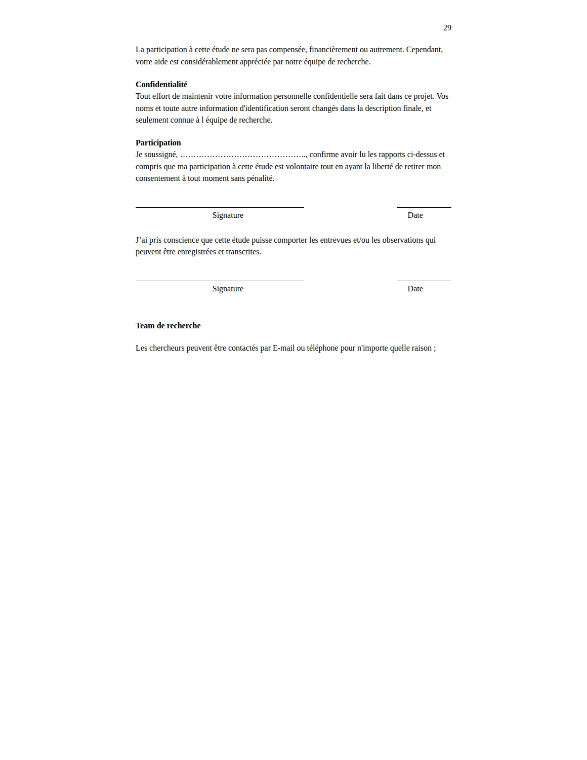29
La participation à cette étude ne sera pas compensée, financièrement ou autrement. Cependant, votre aide est considérablement appréciée par notre équipe de recherche.
Confidentialité
Tout effort de maintenir votre information personnelle confidentielle sera fait dans ce projet. Vos noms et toute autre information d'identification seront changés dans la description finale, et seulement connue à l équipe de recherche.
Participation
Je soussigné, ……………………………………….., confirme avoir lu les rapports ci-dessus et compris que ma participation à cette étude est volontaire tout en ayant la liberté de retirer mon consentement à tout moment sans pénalité.
Signature
Date
J’ai pris conscience que cette étude puisse comporter les entrevues et/ou les observations qui peuvent être enregistrées et transcrites.
Signature
Date
Team de recherche
Les chercheurs peuvent être contactés par E-mail ou téléphone pour n'importe quelle raison ;